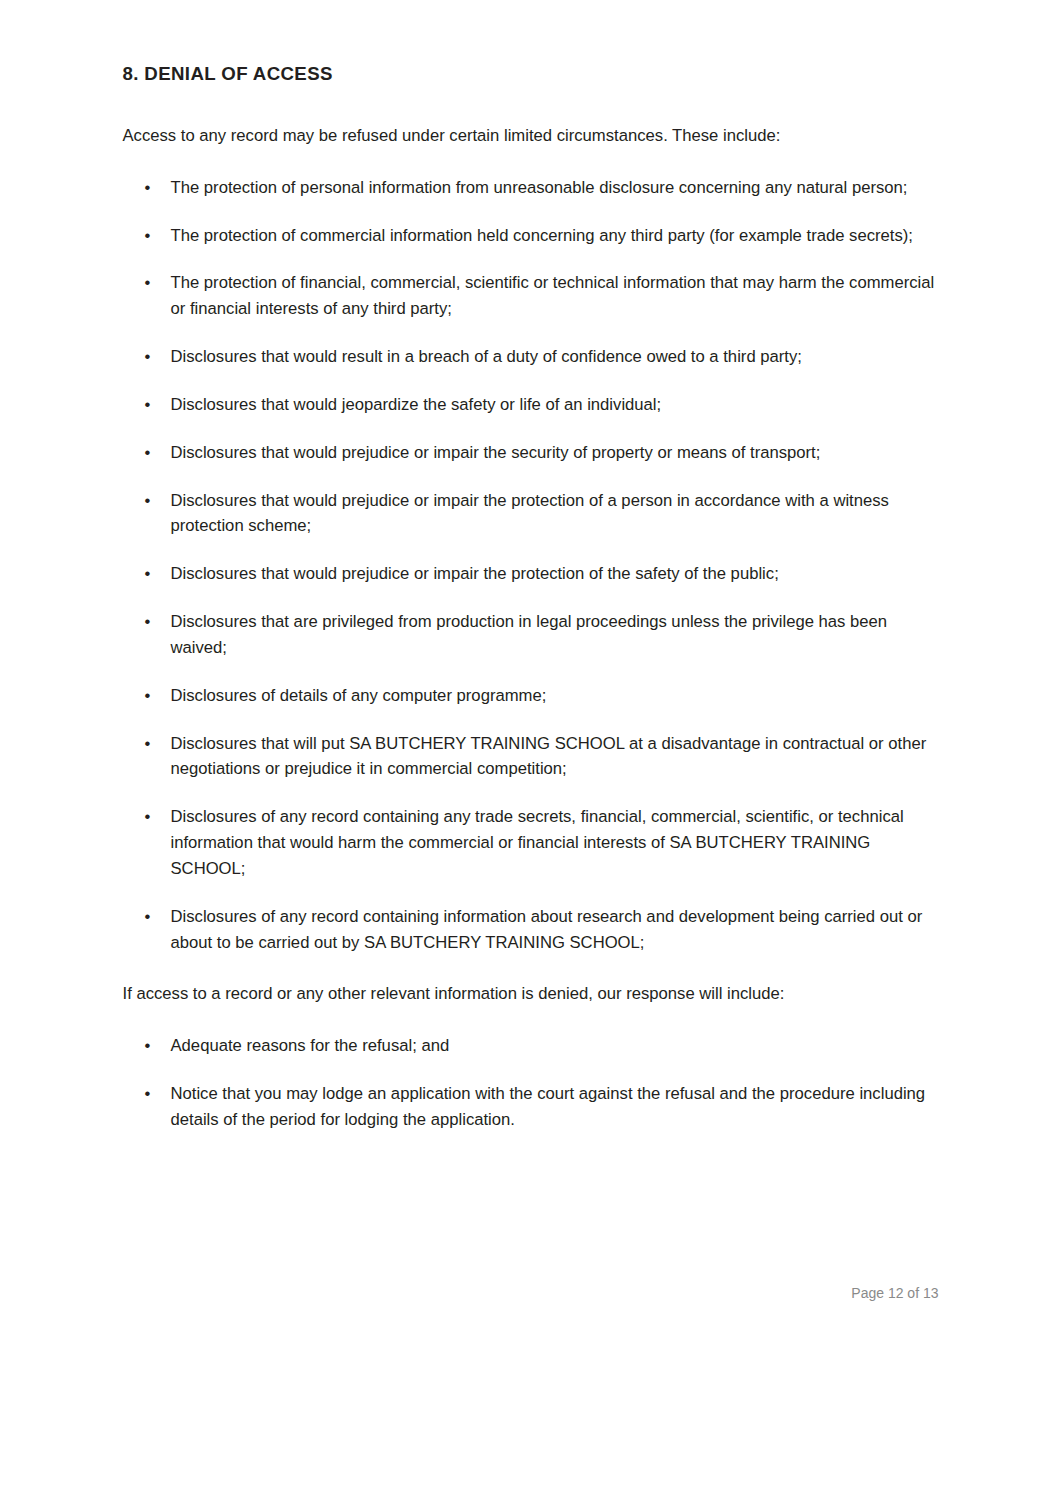8. DENIAL OF ACCESS
Access to any record may be refused under certain limited circumstances. These include:
The protection of personal information from unreasonable disclosure concerning any natural person;
The protection of commercial information held concerning any third party (for example trade secrets);
The protection of financial, commercial, scientific or technical information that may harm the commercial or financial interests of any third party;
Disclosures that would result in a breach of a duty of confidence owed to a third party;
Disclosures that would jeopardize the safety or life of an individual;
Disclosures that would prejudice or impair the security of property or means of transport;
Disclosures that would prejudice or impair the protection of a person in accordance with a witness protection scheme;
Disclosures that would prejudice or impair the protection of the safety of the public;
Disclosures that are privileged from production in legal proceedings unless the privilege has been waived;
Disclosures of details of any computer programme;
Disclosures that will put SA BUTCHERY TRAINING SCHOOL at a disadvantage in contractual or other negotiations or prejudice it in commercial competition;
Disclosures of any record containing any trade secrets, financial, commercial, scientific, or technical information that would harm the commercial or financial interests of SA BUTCHERY TRAINING SCHOOL;
Disclosures of any record containing information about research and development being carried out or about to be carried out by SA BUTCHERY TRAINING SCHOOL;
If access to a record or any other relevant information is denied, our response will include:
Adequate reasons for the refusal; and
Notice that you may lodge an application with the court against the refusal and the procedure including details of the period for lodging the application.
Page 12 of 13